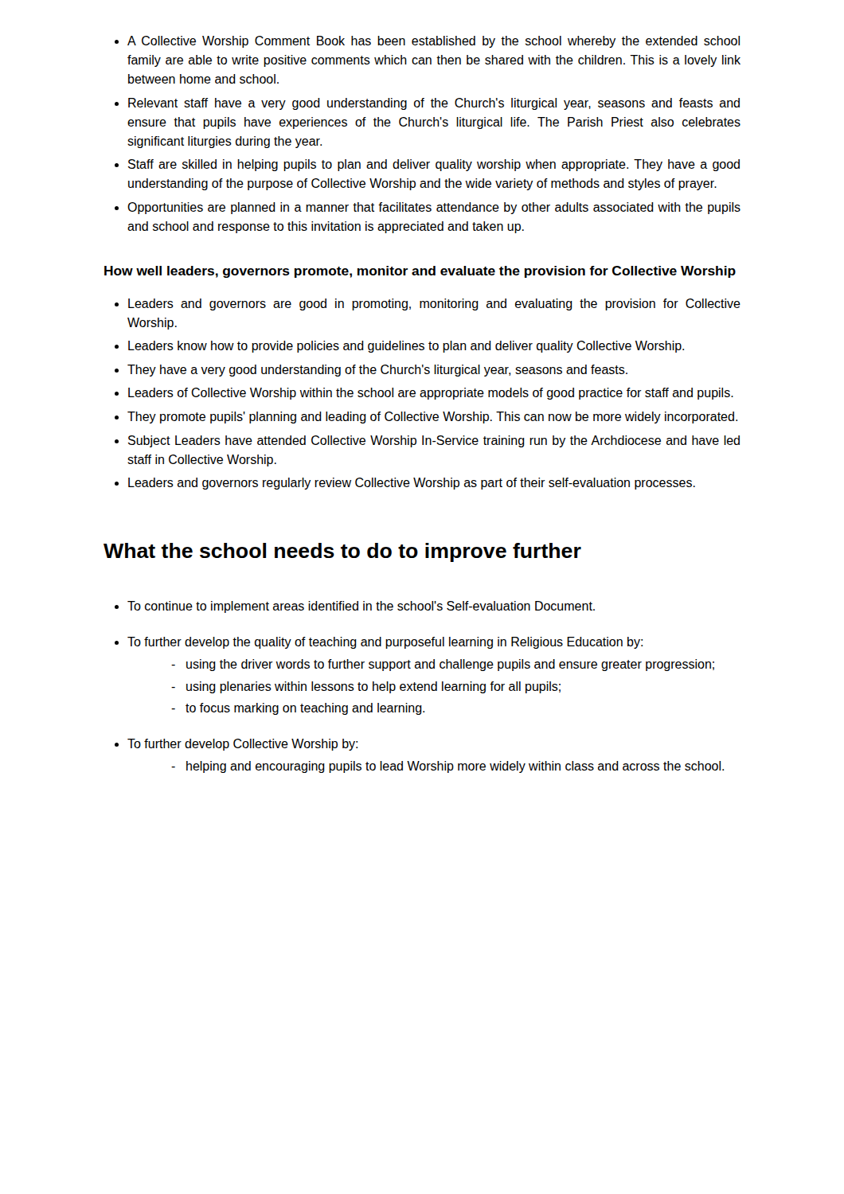A Collective Worship Comment Book has been established by the school whereby the extended school family are able to write positive comments which can then be shared with the children. This is a lovely link between home and school.
Relevant staff have a very good understanding of the Church's liturgical year, seasons and feasts and ensure that pupils have experiences of the Church's liturgical life. The Parish Priest also celebrates significant liturgies during the year.
Staff are skilled in helping pupils to plan and deliver quality worship when appropriate. They have a good understanding of the purpose of Collective Worship and the wide variety of methods and styles of prayer.
Opportunities are planned in a manner that facilitates attendance by other adults associated with the pupils and school and response to this invitation is appreciated and taken up.
How well leaders, governors promote, monitor and evaluate the provision for Collective Worship
Leaders and governors are good in promoting, monitoring and evaluating the provision for Collective Worship.
Leaders know how to provide policies and guidelines to plan and deliver quality Collective Worship.
They have a very good understanding of the Church's liturgical year, seasons and feasts.
Leaders of Collective Worship within the school are appropriate models of good practice for staff and pupils.
They promote pupils' planning and leading of Collective Worship. This can now be more widely incorporated.
Subject Leaders have attended Collective Worship In-Service training run by the Archdiocese and have led staff in Collective Worship.
Leaders and governors regularly review Collective Worship as part of their self-evaluation processes.
What the school needs to do to improve further
To continue to implement areas identified in the school's Self-evaluation Document.
To further develop the quality of teaching and purposeful learning in Religious Education by:
using the driver words to further support and challenge pupils and ensure greater progression;
using plenaries within lessons to help extend learning for all pupils;
to focus marking on teaching and learning.
To further develop Collective Worship by:
helping and encouraging pupils to lead Worship more widely within class and across the school.